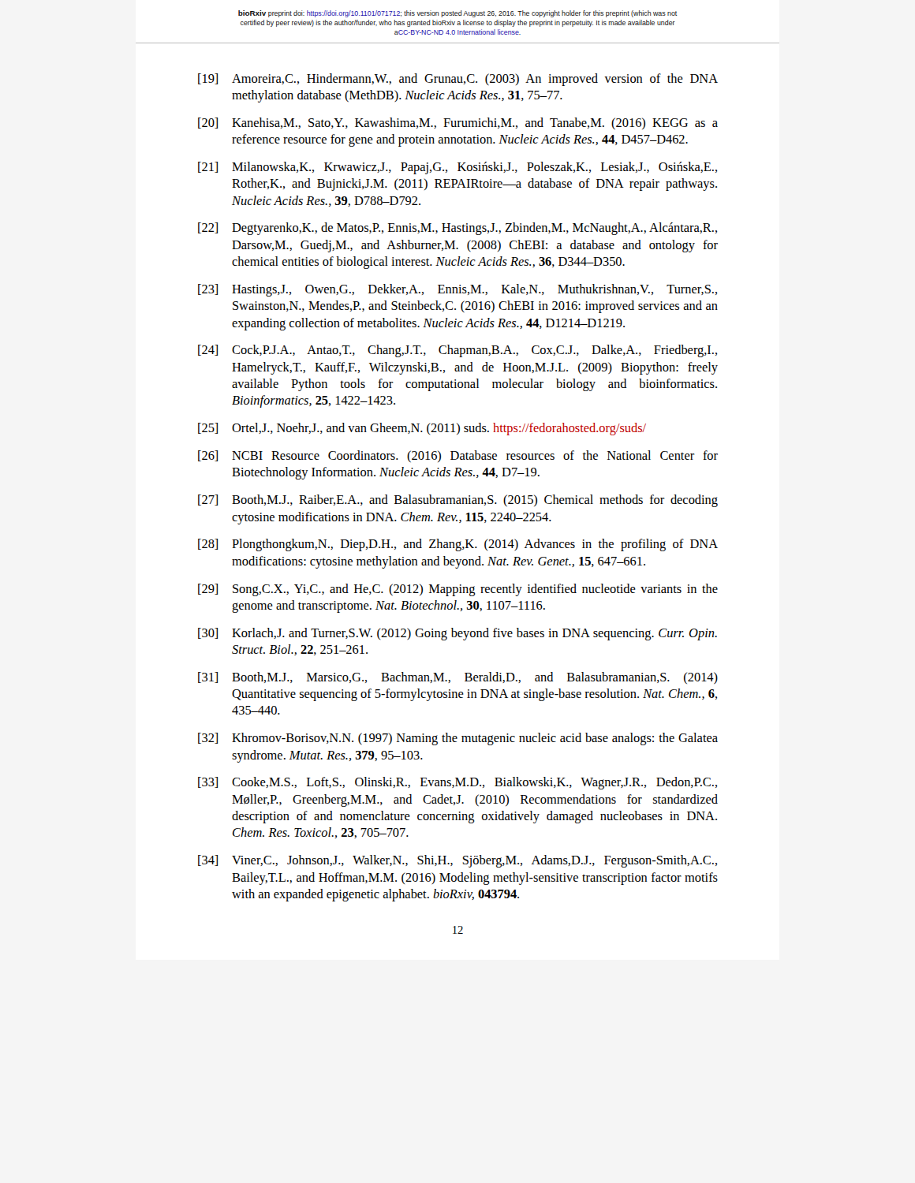bioRxiv preprint doi: https://doi.org/10.1101/071712; this version posted August 26, 2016. The copyright holder for this preprint (which was not
certified by peer review) is the author/funder, who has granted bioRxiv a license to display the preprint in perpetuity. It is made available under
aCC-BY-NC-ND 4.0 International license.
[19] Amoreira,C., Hindermann,W., and Grunau,C. (2003) An improved version of the DNA methylation database (MethDB). Nucleic Acids Res., 31, 75–77.
[20] Kanehisa,M., Sato,Y., Kawashima,M., Furumichi,M., and Tanabe,M. (2016) KEGG as a reference resource for gene and protein annotation. Nucleic Acids Res., 44, D457–D462.
[21] Milanowska,K., Krwawicz,J., Papaj,G., Kosiński,J., Poleszak,K., Lesiak,J., Osińska,E., Rother,K., and Bujnicki,J.M. (2011) REPAIRtoire—a database of DNA repair pathways. Nucleic Acids Res., 39, D788–D792.
[22] Degtyarenko,K., de Matos,P., Ennis,M., Hastings,J., Zbinden,M., McNaught,A., Alcántara,R., Darsow,M., Guedj,M., and Ashburner,M. (2008) ChEBI: a database and ontology for chemical entities of biological interest. Nucleic Acids Res., 36, D344–D350.
[23] Hastings,J., Owen,G., Dekker,A., Ennis,M., Kale,N., Muthukrishnan,V., Turner,S., Swainston,N., Mendes,P., and Steinbeck,C. (2016) ChEBI in 2016: improved services and an expanding collection of metabolites. Nucleic Acids Res., 44, D1214–D1219.
[24] Cock,P.J.A., Antao,T., Chang,J.T., Chapman,B.A., Cox,C.J., Dalke,A., Friedberg,I., Hamelryck,T., Kauff,F., Wilczynski,B., and de Hoon,M.J.L. (2009) Biopython: freely available Python tools for computational molecular biology and bioinformatics. Bioinformatics, 25, 1422–1423.
[25] Ortel,J., Noehr,J., and van Gheem,N. (2011) suds. https://fedorahosted.org/suds/
[26] NCBI Resource Coordinators. (2016) Database resources of the National Center for Biotechnology Information. Nucleic Acids Res., 44, D7–19.
[27] Booth,M.J., Raiber,E.A., and Balasubramanian,S. (2015) Chemical methods for decoding cytosine modifications in DNA. Chem. Rev., 115, 2240–2254.
[28] Plongthongkum,N., Diep,D.H., and Zhang,K. (2014) Advances in the profiling of DNA modifications: cytosine methylation and beyond. Nat. Rev. Genet., 15, 647–661.
[29] Song,C.X., Yi,C., and He,C. (2012) Mapping recently identified nucleotide variants in the genome and transcriptome. Nat. Biotechnol., 30, 1107–1116.
[30] Korlach,J. and Turner,S.W. (2012) Going beyond five bases in DNA sequencing. Curr. Opin. Struct. Biol., 22, 251–261.
[31] Booth,M.J., Marsico,G., Bachman,M., Beraldi,D., and Balasubramanian,S. (2014) Quantitative sequencing of 5-formylcytosine in DNA at single-base resolution. Nat. Chem., 6, 435–440.
[32] Khromov-Borisov,N.N. (1997) Naming the mutagenic nucleic acid base analogs: the Galatea syndrome. Mutat. Res., 379, 95–103.
[33] Cooke,M.S., Loft,S., Olinski,R., Evans,M.D., Bialkowski,K., Wagner,J.R., Dedon,P.C., Møller,P., Greenberg,M.M., and Cadet,J. (2010) Recommendations for standardized description of and nomenclature concerning oxidatively damaged nucleobases in DNA. Chem. Res. Toxicol., 23, 705–707.
[34] Viner,C., Johnson,J., Walker,N., Shi,H., Sjöberg,M., Adams,D.J., Ferguson-Smith,A.C., Bailey,T.L., and Hoffman,M.M. (2016) Modeling methyl-sensitive transcription factor motifs with an expanded epigenetic alphabet. bioRxiv, 043794.
12